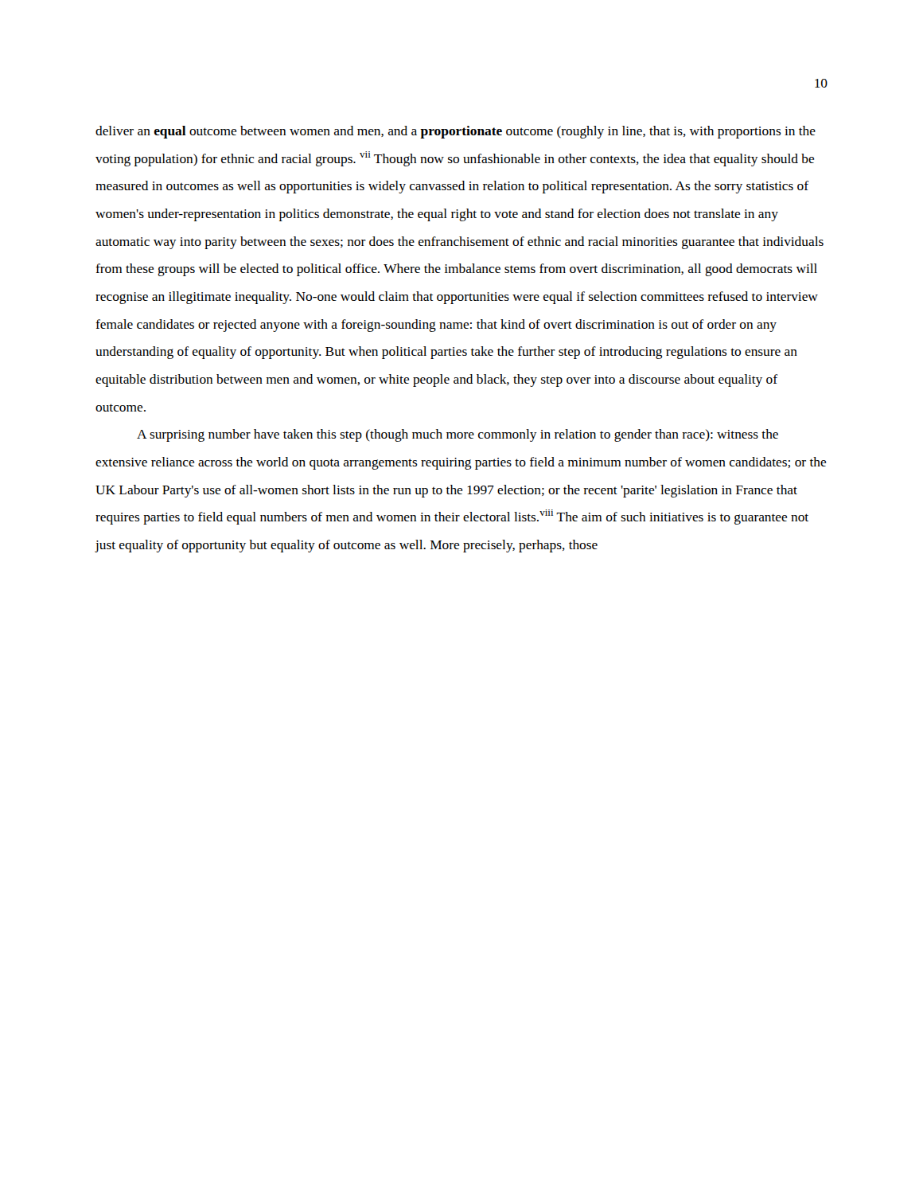10
deliver an equal outcome between women and men, and a proportionate outcome (roughly in line, that is, with proportions in the voting population) for ethnic and racial groups. vii Though now so unfashionable in other contexts, the idea that equality should be measured in outcomes as well as opportunities is widely canvassed in relation to political representation. As the sorry statistics of women's under-representation in politics demonstrate, the equal right to vote and stand for election does not translate in any automatic way into parity between the sexes; nor does the enfranchisement of ethnic and racial minorities guarantee that individuals from these groups will be elected to political office. Where the imbalance stems from overt discrimination, all good democrats will recognise an illegitimate inequality. No-one would claim that opportunities were equal if selection committees refused to interview female candidates or rejected anyone with a foreign-sounding name: that kind of overt discrimination is out of order on any understanding of equality of opportunity. But when political parties take the further step of introducing regulations to ensure an equitable distribution between men and women, or white people and black, they step over into a discourse about equality of outcome.
A surprising number have taken this step (though much more commonly in relation to gender than race): witness the extensive reliance across the world on quota arrangements requiring parties to field a minimum number of women candidates; or the UK Labour Party's use of all-women short lists in the run up to the 1997 election; or the recent 'parite' legislation in France that requires parties to field equal numbers of men and women in their electoral lists.viii The aim of such initiatives is to guarantee not just equality of opportunity but equality of outcome as well. More precisely, perhaps, those